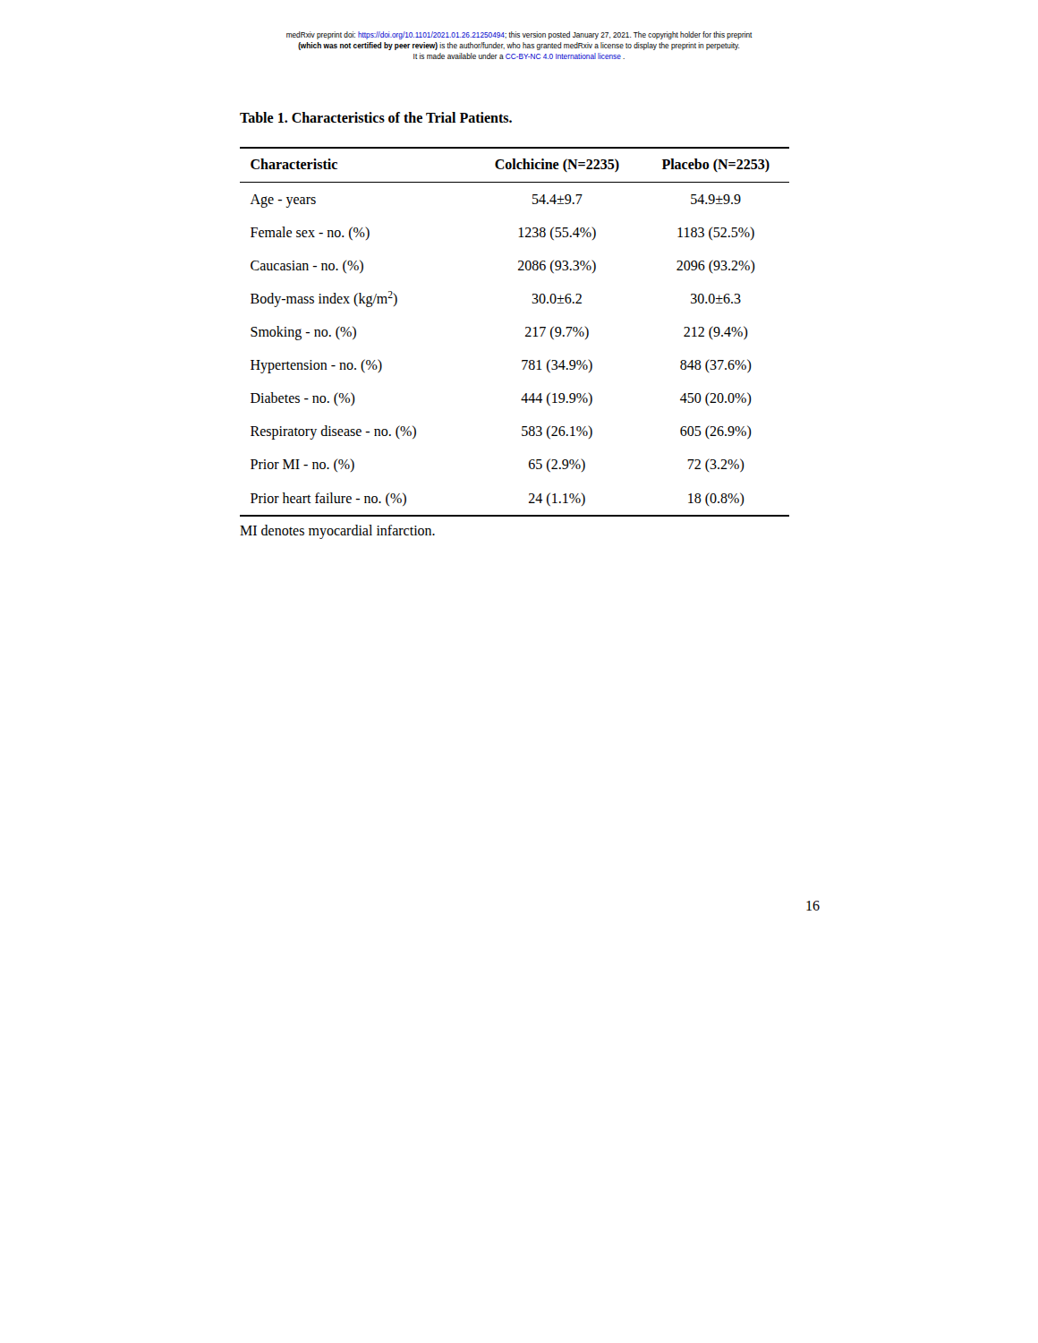medRxiv preprint doi: https://doi.org/10.1101/2021.01.26.21250494; this version posted January 27, 2021. The copyright holder for this preprint
(which was not certified by peer review) is the author/funder, who has granted medRxiv a license to display the preprint in perpetuity.
It is made available under a CC-BY-NC 4.0 International license .
Table 1. Characteristics of the Trial Patients.
| Characteristic | Colchicine (N=2235) | Placebo (N=2253) |
| --- | --- | --- |
| Age - years | 54.4±9.7 | 54.9±9.9 |
| Female sex - no. (%) | 1238 (55.4%) | 1183 (52.5%) |
| Caucasian - no. (%) | 2086 (93.3%) | 2096 (93.2%) |
| Body-mass index (kg/m 2 ) | 30.0±6.2 | 30.0±6.3 |
| Smoking - no. (%) | 217 (9.7%) | 212 (9.4%) |
| Hypertension - no. (%) | 781 (34.9%) | 848 (37.6%) |
| Diabetes - no. (%) | 444 (19.9%) | 450 (20.0%) |
| Respiratory disease - no. (%) | 583 (26.1%) | 605 (26.9%) |
| Prior MI - no. (%) | 65 (2.9%) | 72 (3.2%) |
| Prior heart failure - no. (%) | 24 (1.1%) | 18 (0.8%) |
MI denotes myocardial infarction.
16